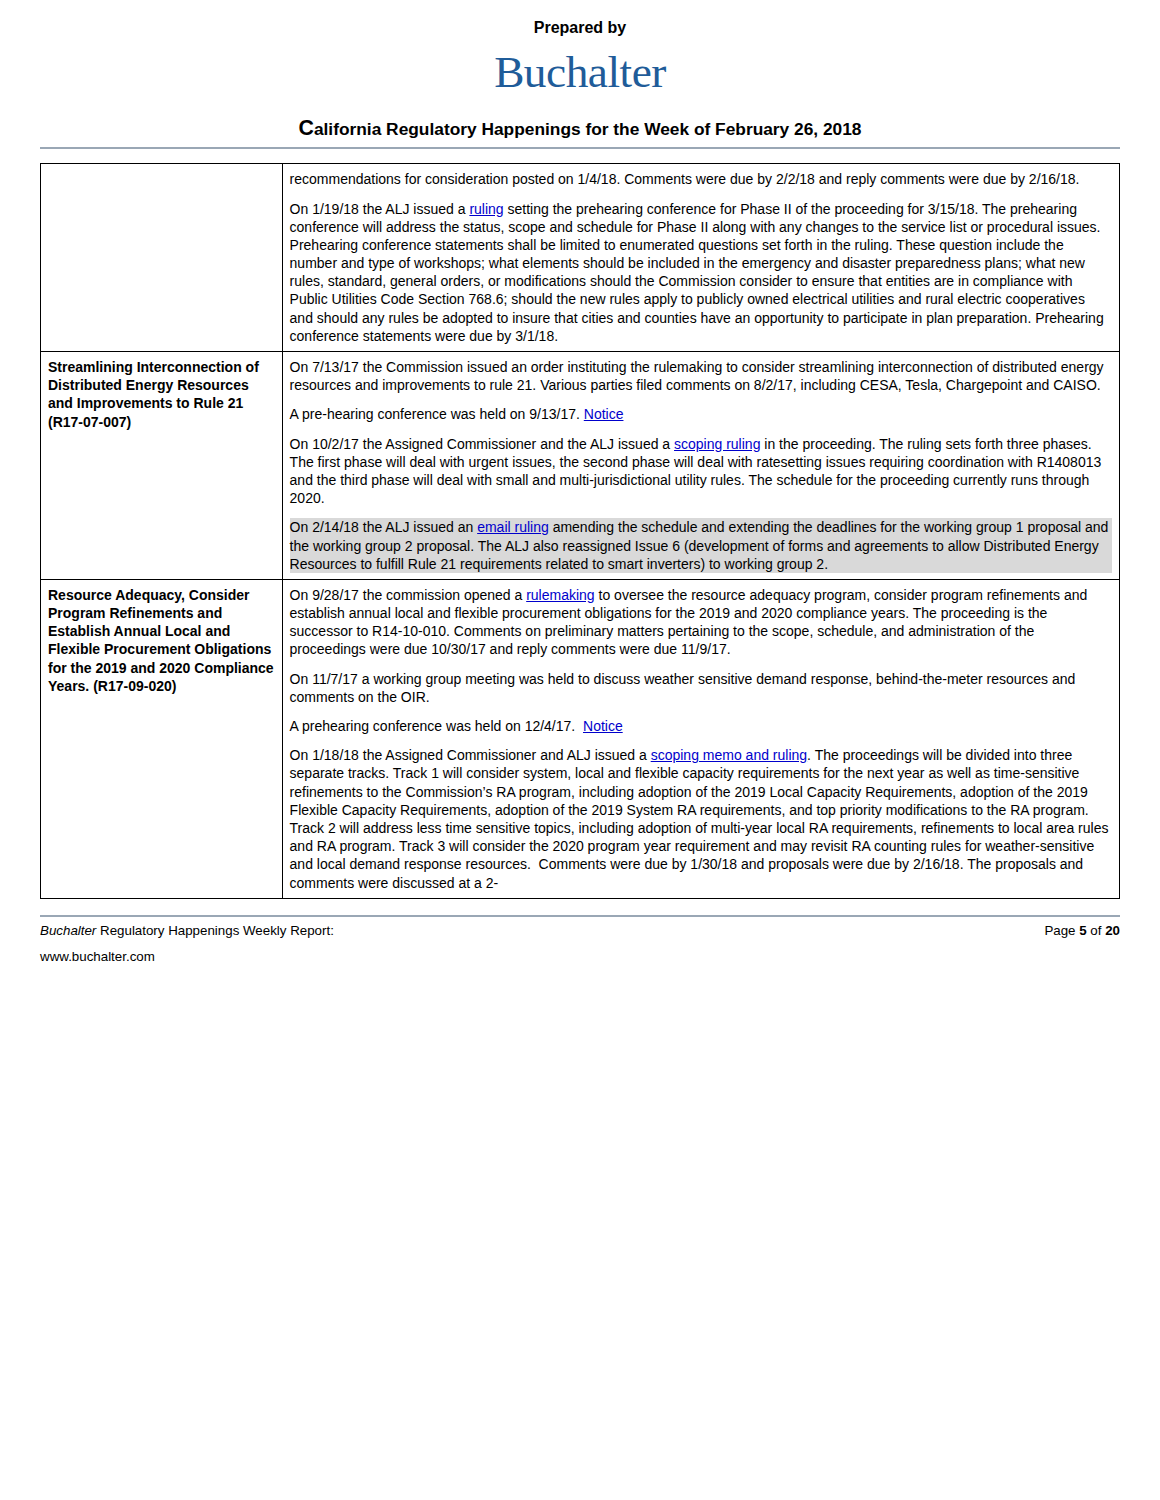Prepared by
Buchalter
California Regulatory Happenings for the Week of February 26, 2018
| | recommendations for consideration posted on 1/4/18. Comments were due by 2/2/18 and reply comments were due by 2/16/18. On 1/19/18 the ALJ issued a ruling setting the prehearing conference for Phase II of the proceeding for 3/15/18. The prehearing conference will address the status, scope and schedule for Phase II along with any changes to the service list or procedural issues. Prehearing conference statements shall be limited to enumerated questions set forth in the ruling. These question include the number and type of workshops; what elements should be included in the emergency and disaster preparedness plans; what new rules, standard, general orders, or modifications should the Commission consider to ensure that entities are in compliance with Public Utilities Code Section 768.6; should the new rules apply to publicly owned electrical utilities and rural electric cooperatives and should any rules be adopted to insure that cities and counties have an opportunity to participate in plan preparation. Prehearing conference statements were due by 3/1/18. |
| Streamlining Interconnection of Distributed Energy Resources and Improvements to Rule 21 (R17-07-007) | On 7/13/17 the Commission issued an order instituting the rulemaking to consider streamlining interconnection of distributed energy resources and improvements to rule 21. Various parties filed comments on 8/2/17, including CESA, Tesla, Chargepoint and CAISO. A pre-hearing conference was held on 9/13/17. Notice On 10/2/17 the Assigned Commissioner and the ALJ issued a scoping ruling in the proceeding. The ruling sets forth three phases. The first phase will deal with urgent issues, the second phase will deal with ratesetting issues requiring coordination with R1408013 and the third phase will deal with small and multi-jurisdictional utility rules. The schedule for the proceeding currently runs through 2020. On 2/14/18 the ALJ issued an email ruling amending the schedule and extending the deadlines for the working group 1 proposal and the working group 2 proposal. The ALJ also reassigned Issue 6 (development of forms and agreements to allow Distributed Energy Resources to fulfill Rule 21 requirements related to smart inverters) to working group 2. |
| Resource Adequacy, Consider Program Refinements and Establish Annual Local and Flexible Procurement Obligations for the 2019 and 2020 Compliance Years. (R17-09-020) | On 9/28/17 the commission opened a rulemaking to oversee the resource adequacy program, consider program refinements and establish annual local and flexible procurement obligations for the 2019 and 2020 compliance years. The proceeding is the successor to R14-10-010. Comments on preliminary matters pertaining to the scope, schedule, and administration of the proceedings were due 10/30/17 and reply comments were due 11/9/17. On 11/7/17 a working group meeting was held to discuss weather sensitive demand response, behind-the-meter resources and comments on the OIR. A prehearing conference was held on 12/4/17. Notice On 1/18/18 the Assigned Commissioner and ALJ issued a scoping memo and ruling . The proceedings will be divided into three separate tracks. Track 1 will consider system, local and flexible capacity requirements for the next year as well as time-sensitive refinements to the Commission’s RA program, including adoption of the 2019 Local Capacity Requirements, adoption of the 2019 Flexible Capacity Requirements, adoption of the 2019 System RA requirements, and top priority modifications to the RA program. Track 2 will address less time sensitive topics, including adoption of multi-year local RA requirements, refinements to local area rules and RA program. Track 3 will consider the 2020 program year requirement and may revisit RA counting rules for weather-sensitive and local demand response resources. Comments were due by 1/30/18 and proposals were due by 2/16/18. The proposals and comments were discussed at a 2- |
Buchalter Regulatory Happenings Weekly Report:
Page 5 of 20
www.buchalter.com